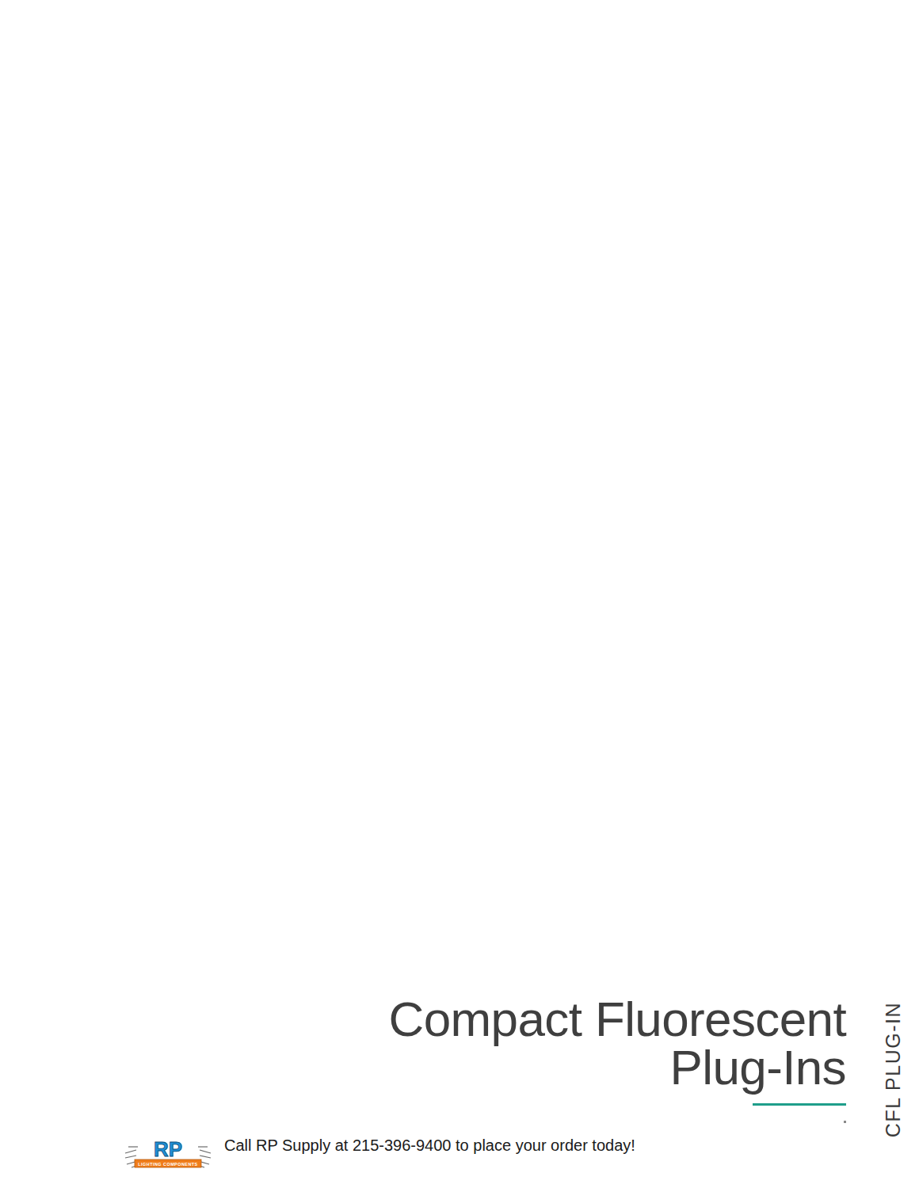CFL PLUG-IN
Compact Fluorescent
Plug-Ins
Call RP Supply at 215-396-9400 to place your order today!
RP LIGHTING COMPONENTS